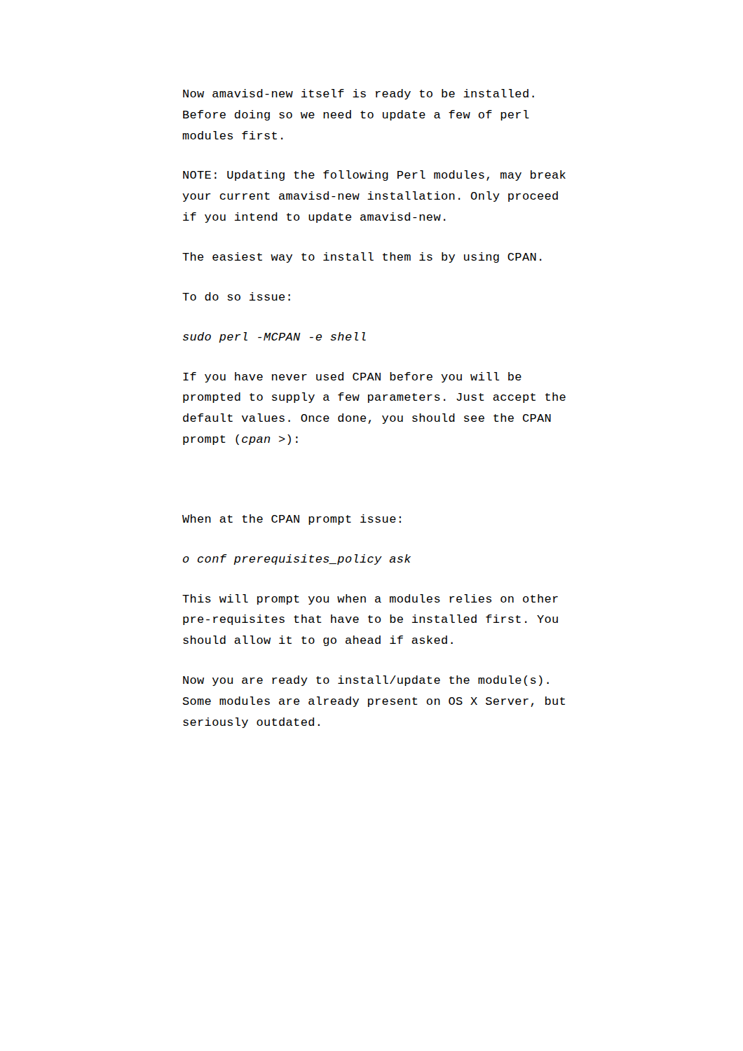Now amavisd-new itself is ready to be installed. Before doing so we need to update a few of perl modules first.
NOTE: Updating the following Perl modules, may break your current amavisd-new installation. Only proceed if you intend to update amavisd-new.
The easiest way to install them is by using CPAN.
To do so issue:
sudo perl -MCPAN -e shell
If you have never used CPAN before you will be prompted to supply a few parameters. Just accept the default values. Once done, you should see the CPAN prompt (cpan >):
When at the CPAN prompt issue:
o conf prerequisites_policy ask
This will prompt you when a modules relies on other pre-requisites that have to be installed first. You should allow it to go ahead if asked.
Now you are ready to install/update the module(s). Some modules are already present on OS X Server, but seriously outdated.